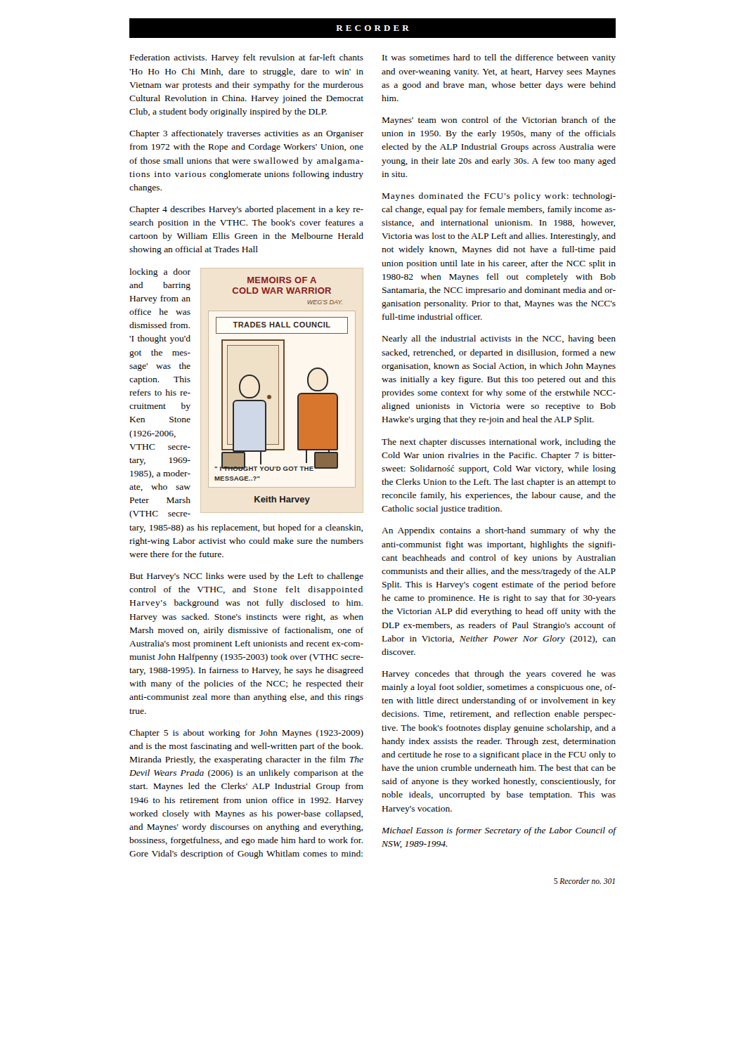RECORDER
Federation activists. Harvey felt revulsion at far-left chants 'Ho Ho Ho Chi Minh, dare to struggle, dare to win' in Vietnam war protests and their sympathy for the murderous Cultural Revolution in China. Harvey joined the Democrat Club, a student body originally inspired by the DLP.
Chapter 3 affectionately traverses activities as an Organiser from 1972 with the Rope and Cordage Workers' Union, one of those small unions that were swallowed by amalgamations into various conglomerate unions following industry changes.
Chapter 4 describes Harvey's aborted placement in a key research position in the VTHC. The book's cover features a cartoon by William Ellis Green in the Melbourne Herald showing an official at Trades Hall
MEMOIRS OF A
COLD WAR WARRIOR
WEG'S DAY.
TRADES HALL COUNCIL
" I THOUGHT YOU'D GOT THE MESSAGE..?"
Keith Harvey
locking a door and barring Harvey from an office he was dismissed from. 'I thought you'd got the message' was the caption. This refers to his recruitment by Ken Stone (1926-2006, VTHC secretary, 1969-1985), a moderate, who saw Peter Marsh (VTHC secretary, 1985-88) as his replacement, but hoped for a cleanskin, right-wing Labor activist who could make sure the numbers were there for the future.
But Harvey's NCC links were used by the Left to challenge control of the VTHC, and Stone felt disappointed Harvey's background was not fully disclosed to him. Harvey was sacked. Stone's instincts were right, as when Marsh moved on, airily dismissive of factionalism, one of Australia's most prominent Left unionists and recent ex-communist John Halfpenny (1935-2003) took over (VTHC secretary, 1988-1995). In fairness to Harvey, he says he disagreed with many of the policies of the NCC; he respected their anti-communist zeal more than anything else, and this rings true.
Chapter 5 is about working for John Maynes (1923-2009) and is the most fascinating and well-written part of the book. Miranda Priestly, the exasperating character in the film The Devil Wears Prada (2006) is an unlikely comparison at the start. Maynes led the Clerks' ALP Industrial Group from 1946 to his retirement from union office in 1992. Harvey worked closely with Maynes as his power-base collapsed, and Maynes' wordy discourses on anything and everything, bossiness, forgetfulness, and ego made him hard to work for. Gore Vidal's description of Gough Whitlam comes to mind: It was sometimes hard to tell the difference between vanity and over-weaning vanity. Yet, at heart, Harvey sees Maynes as a good and brave man, whose better days were behind him.
Maynes' team won control of the Victorian branch of the union in 1950. By the early 1950s, many of the officials elected by the ALP Industrial Groups across Australia were young, in their late 20s and early 30s. A few too many aged in situ.
Maynes dominated the FCU's policy work: technological change, equal pay for female members, family income assistance, and international unionism. In 1988, however, Victoria was lost to the ALP Left and allies. Interestingly, and not widely known, Maynes did not have a full-time paid union position until late in his career, after the NCC split in 1980-82 when Maynes fell out completely with Bob Santamaria, the NCC impresario and dominant media and organisation personality. Prior to that, Maynes was the NCC's full-time industrial officer.
Nearly all the industrial activists in the NCC, having been sacked, retrenched, or departed in disillusion, formed a new organisation, known as Social Action, in which John Maynes was initially a key figure. But this too petered out and this provides some context for why some of the erstwhile NCC-aligned unionists in Victoria were so receptive to Bob Hawke's urging that they re-join and heal the ALP Split.
The next chapter discusses international work, including the Cold War union rivalries in the Pacific. Chapter 7 is bitter-sweet: Solidarność support, Cold War victory, while losing the Clerks Union to the Left. The last chapter is an attempt to reconcile family, his experiences, the labour cause, and the Catholic social justice tradition.
An Appendix contains a short-hand summary of why the anti-communist fight was important, highlights the significant beachheads and control of key unions by Australian communists and their allies, and the mess/tragedy of the ALP Split. This is Harvey's cogent estimate of the period before he came to prominence. He is right to say that for 30-years the Victorian ALP did everything to head off unity with the DLP ex-members, as readers of Paul Strangio's account of Labor in Victoria, Neither Power Nor Glory (2012), can discover.
Harvey concedes that through the years covered he was mainly a loyal foot soldier, sometimes a conspicuous one, often with little direct understanding of or involvement in key decisions. Time, retirement, and reflection enable perspective. The book's footnotes display genuine scholarship, and a handy index assists the reader. Through zest, determination and certitude he rose to a significant place in the FCU only to have the union crumble underneath him. The best that can be said of anyone is they worked honestly, conscientiously, for noble ideals, uncorrupted by base temptation. This was Harvey's vocation.
Michael Easson is former Secretary of the Labor Council of NSW, 1989-1994.
5 Recorder no. 301